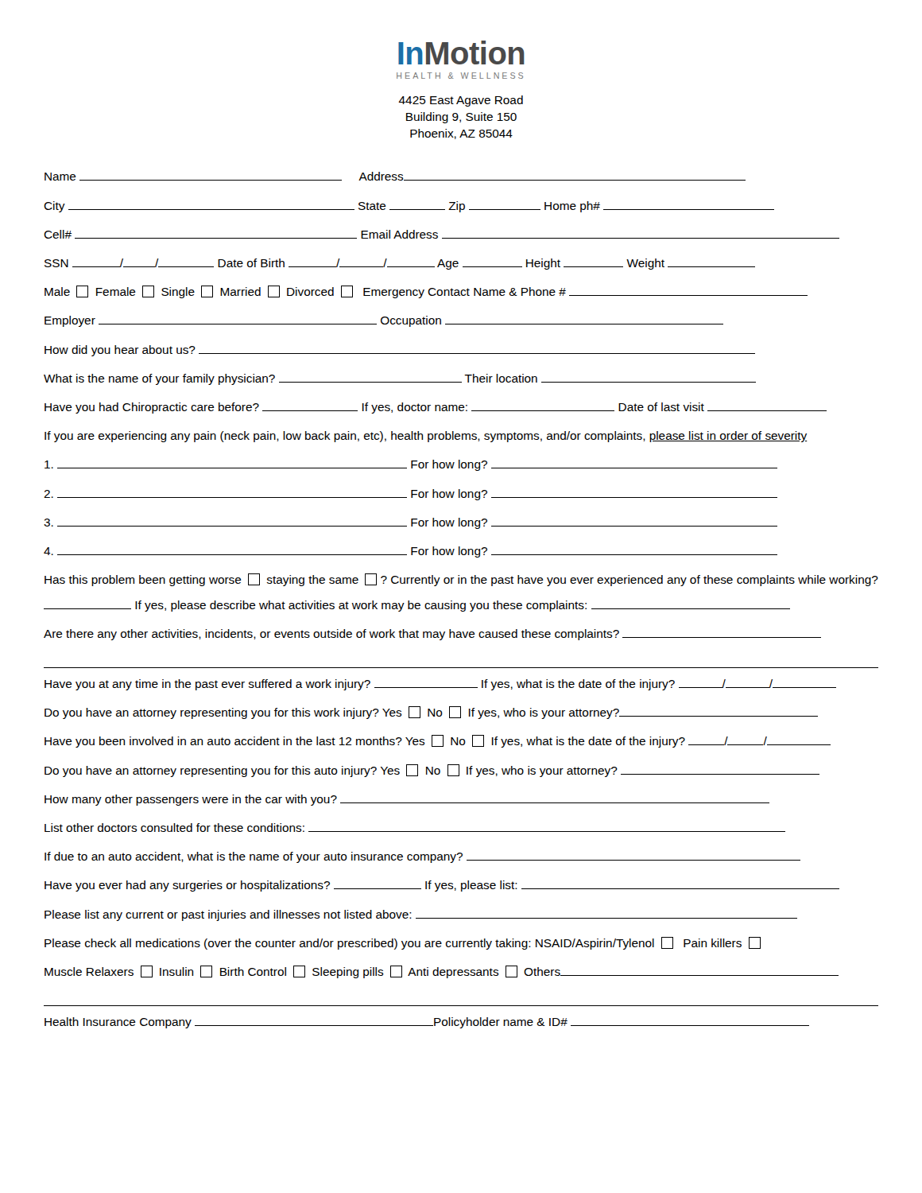In Motion
HEALTH & WELLNESS
4425 East Agave Road
Building 9, Suite 150
Phoenix, AZ 85044
Name Address
City State Zip Home ph#
Cell# Email Address
SSN / / Date of Birth / / Age Height Weight
Male Female Single Married Divorced Emergency Contact Name & Phone #
Employer Occupation
How did you hear about us?
What is the name of your family physician? Their location
Have you had Chiropractic care before? If yes, doctor name: Date of last visit
If you are experiencing any pain (neck pain, low back pain, etc), health problems, symptoms, and/or complaints, please list in order of severity
1. For how long?
2. For how long?
3. For how long?
4. For how long?
Has this problem been getting worse staying the same ? Currently or in the past have you ever experienced any of these complaints while working? If yes, please describe what activities at work may be causing you these complaints:
Are there any other activities, incidents, or events outside of work that may have caused these complaints?
Have you at any time in the past ever suffered a work injury? If yes, what is the date of the injury? / /
Do you have an attorney representing you for this work injury? Yes No If yes, who is your attorney?
Have you been involved in an auto accident in the last 12 months? Yes No If yes, what is the date of the injury? / /
Do you have an attorney representing you for this auto injury? Yes No If yes, who is your attorney?
How many other passengers were in the car with you?
List other doctors consulted for these conditions:
If due to an auto accident, what is the name of your auto insurance company?
Have you ever had any surgeries or hospitalizations? If yes, please list:
Please list any current or past injuries and illnesses not listed above:
Please check all medications (over the counter and/or prescribed) you are currently taking: NSAID/Aspirin/Tylenol Pain killers
Muscle Relaxers Insulin Birth Control Sleeping pills Anti depressants Others
Health Insurance Company Policyholder name & ID#